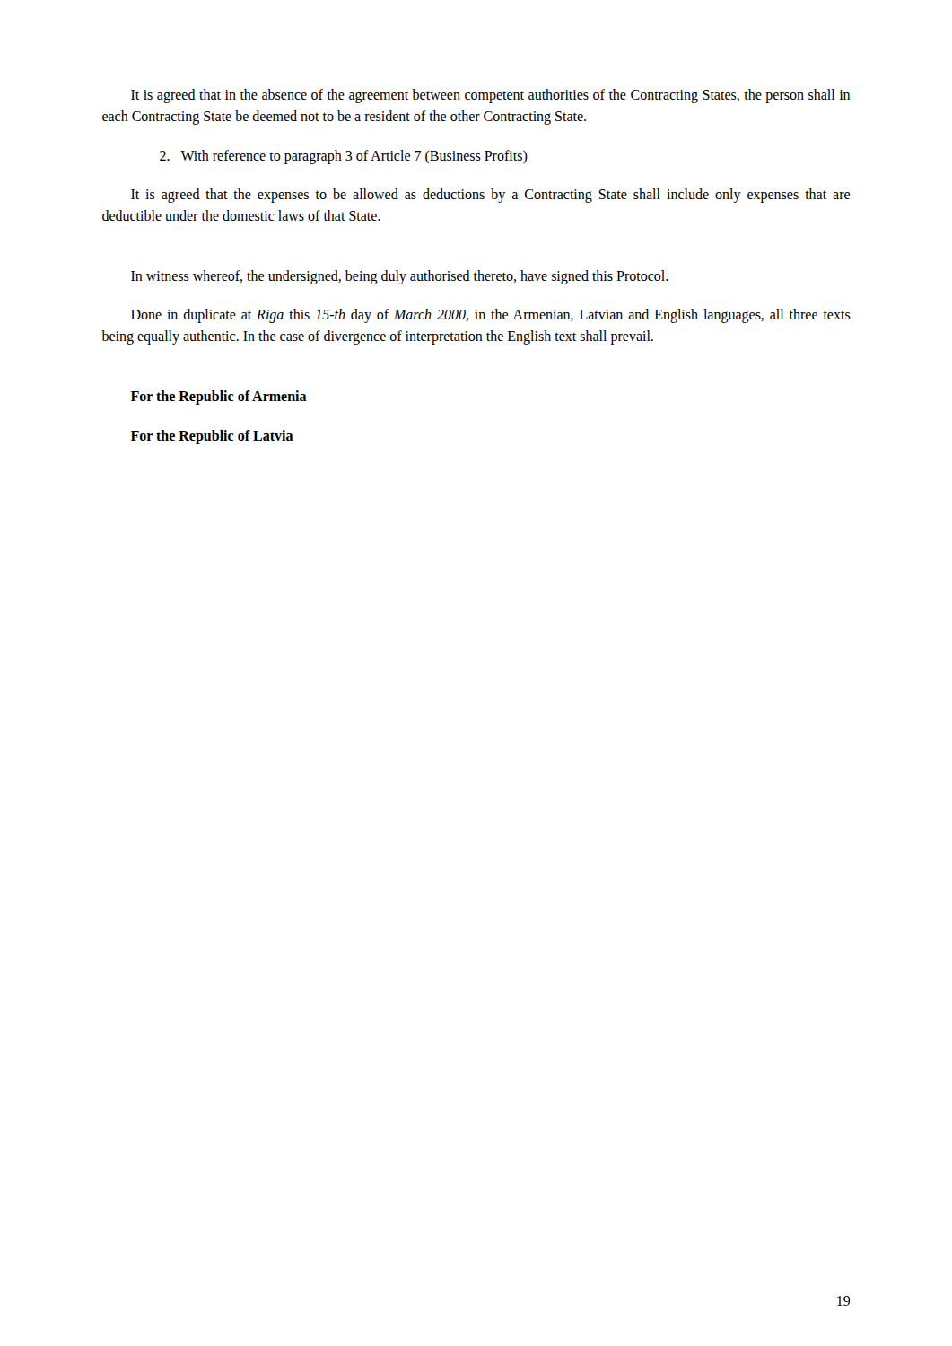It is agreed that in the absence of the agreement between competent authorities of the Contracting States, the person shall in each Contracting State be deemed not to be a resident of the other Contracting State.
2. With reference to paragraph 3 of Article 7 (Business Profits)
It is agreed that the expenses to be allowed as deductions by a Contracting State shall include only expenses that are deductible under the domestic laws of that State.
In witness whereof, the undersigned, being duly authorised thereto, have signed this Protocol.
Done in duplicate at Riga this 15-th day of March 2000, in the Armenian, Latvian and English languages, all three texts being equally authentic. In the case of divergence of interpretation the English text shall prevail.
For the Republic of Armenia
For the Republic of Latvia
19